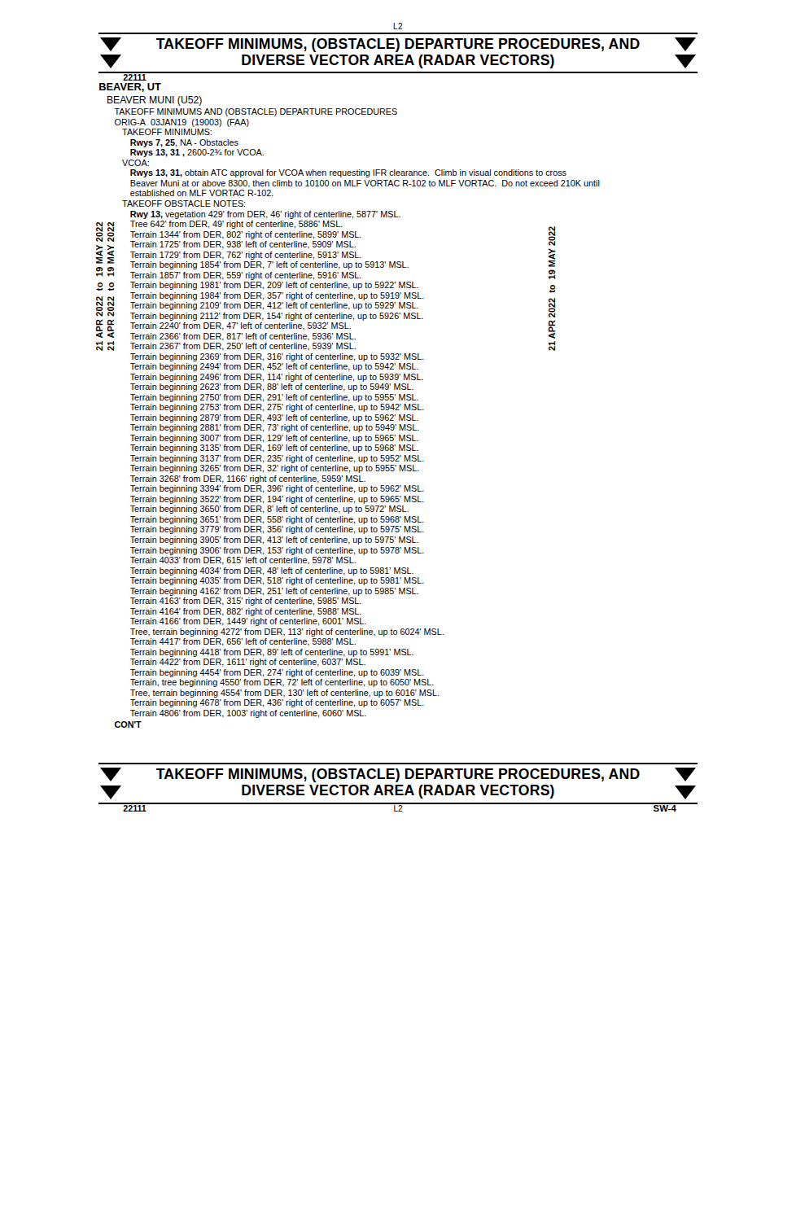L2
TAKEOFF MINIMUMS, (OBSTACLE) DEPARTURE PROCEDURES, AND DIVERSE VECTOR AREA (RADAR VECTORS)
22111
21 APR 2022 to 19 MAY 2022
21 APR 2022 to 19 MAY 2022
21 APR 2022 to 19 MAY 2022
BEAVER, UT
BEAVER MUNI (U52)
TAKEOFF MINIMUMS AND (OBSTACLE) DEPARTURE PROCEDURES
ORIG-A 03JAN19 (19003) (FAA)
TAKEOFF MINIMUMS:
Rwys 7, 25, NA - Obstacles
Rwys 13, 31 , 2600-2¾ for VCOA.
VCOA:
Rwys 13, 31, obtain ATC approval for VCOA when requesting IFR clearance. Climb in visual conditions to cross
Beaver Muni at or above 8300, then climb to 10100 on MLF VORTAC R-102 to MLF VORTAC. Do not exceed 210K until
established on MLF VORTAC R-102.
TAKEOFF OBSTACLE NOTES:
Rwy 13, vegetation 429' from DER, 46' right of centerline, 5877' MSL.
Tree 642' from DER, 49' right of centerline, 5886' MSL.
Terrain 1344' from DER, 802' right of centerline, 5899' MSL.
Terrain 1725' from DER, 938' left of centerline, 5909' MSL.
Terrain 1729' from DER, 762' right of centerline, 5913' MSL.
Terrain beginning 1854' from DER, 7' left of centerline, up to 5913' MSL.
Terrain 1857' from DER, 559' right of centerline, 5916' MSL.
Terrain beginning 1981' from DER, 209' left of centerline, up to 5922' MSL.
Terrain beginning 1984' from DER, 357' right of centerline, up to 5919' MSL.
Terrain beginning 2109' from DER, 412' left of centerline, up to 5929' MSL.
Terrain beginning 2112' from DER, 154' right of centerline, up to 5926' MSL.
Terrain 2240' from DER, 47' left of centerline, 5932' MSL.
Terrain 2366' from DER, 817' left of centerline, 5936' MSL.
Terrain 2367' from DER, 250' left of centerline, 5939' MSL.
Terrain beginning 2369' from DER, 316' right of centerline, up to 5932' MSL.
Terrain beginning 2494' from DER, 452' left of centerline, up to 5942' MSL.
Terrain beginning 2496' from DER, 114' right of centerline, up to 5939' MSL.
Terrain beginning 2623' from DER, 88' left of centerline, up to 5949' MSL.
Terrain beginning 2750' from DER, 291' left of centerline, up to 5955' MSL.
Terrain beginning 2753' from DER, 275' right of centerline, up to 5942' MSL.
Terrain beginning 2879' from DER, 493' left of centerline, up to 5962' MSL.
Terrain beginning 2881' from DER, 73' right of centerline, up to 5949' MSL.
Terrain beginning 3007' from DER, 129' left of centerline, up to 5965' MSL.
Terrain beginning 3135' from DER, 169' left of centerline, up to 5968' MSL.
Terrain beginning 3137' from DER, 235' right of centerline, up to 5952' MSL.
Terrain beginning 3265' from DER, 32' right of centerline, up to 5955' MSL.
Terrain 3268' from DER, 1166' right of centerline, 5959' MSL.
Terrain beginning 3394' from DER, 396' right of centerline, up to 5962' MSL.
Terrain beginning 3522' from DER, 194' right of centerline, up to 5965' MSL.
Terrain beginning 3650' from DER, 8' left of centerline, up to 5972' MSL.
Terrain beginning 3651' from DER, 558' right of centerline, up to 5968' MSL.
Terrain beginning 3779' from DER, 356' right of centerline, up to 5975' MSL.
Terrain beginning 3905' from DER, 413' left of centerline, up to 5975' MSL.
Terrain beginning 3906' from DER, 153' right of centerline, up to 5978' MSL.
Terrain 4033' from DER, 615' left of centerline, 5978' MSL.
Terrain beginning 4034' from DER, 48' left of centerline, up to 5981' MSL.
Terrain beginning 4035' from DER, 518' right of centerline, up to 5981' MSL.
Terrain beginning 4162' from DER, 251' left of centerline, up to 5985' MSL.
Terrain 4163' from DER, 315' right of centerline, 5985' MSL.
Terrain 4164' from DER, 882' right of centerline, 5988' MSL.
Terrain 4166' from DER, 1449' right of centerline, 6001' MSL.
Tree, terrain beginning 4272' from DER, 113' right of centerline, up to 6024' MSL.
Terrain 4417' from DER, 656' left of centerline, 5988' MSL.
Terrain beginning 4418' from DER, 89' left of centerline, up to 5991' MSL.
Terrain 4422' from DER, 1611' right of centerline, 6037' MSL.
Terrain beginning 4454' from DER, 274' right of centerline, up to 6039' MSL.
Terrain, tree beginning 4550' from DER, 72' left of centerline, up to 6050' MSL.
Tree, terrain beginning 4554' from DER, 130' left of centerline, up to 6016' MSL.
Terrain beginning 4678' from DER, 436' right of centerline, up to 6057' MSL.
Terrain 4806' from DER, 1003' right of centerline, 6060' MSL.
CON'T
TAKEOFF MINIMUMS, (OBSTACLE) DEPARTURE PROCEDURES, AND DIVERSE VECTOR AREA (RADAR VECTORS)
22111 L2 SW-4